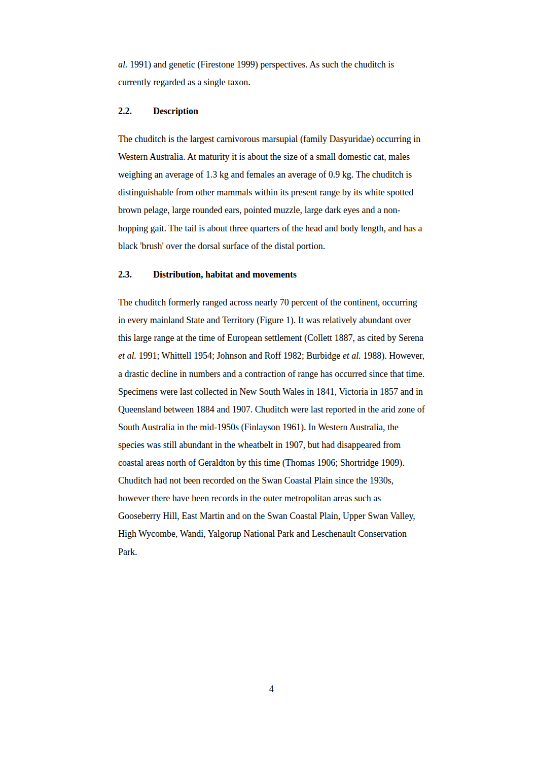al. 1991) and genetic (Firestone 1999) perspectives. As such the chuditch is currently regarded as a single taxon.
2.2. Description
The chuditch is the largest carnivorous marsupial (family Dasyuridae) occurring in Western Australia. At maturity it is about the size of a small domestic cat, males weighing an average of 1.3 kg and females an average of 0.9 kg. The chuditch is distinguishable from other mammals within its present range by its white spotted brown pelage, large rounded ears, pointed muzzle, large dark eyes and a non-hopping gait. The tail is about three quarters of the head and body length, and has a black 'brush' over the dorsal surface of the distal portion.
2.3. Distribution, habitat and movements
The chuditch formerly ranged across nearly 70 percent of the continent, occurring in every mainland State and Territory (Figure 1). It was relatively abundant over this large range at the time of European settlement (Collett 1887, as cited by Serena et al. 1991; Whittell 1954; Johnson and Roff 1982; Burbidge et al. 1988). However, a drastic decline in numbers and a contraction of range has occurred since that time. Specimens were last collected in New South Wales in 1841, Victoria in 1857 and in Queensland between 1884 and 1907. Chuditch were last reported in the arid zone of South Australia in the mid-1950s (Finlayson 1961). In Western Australia, the species was still abundant in the wheatbelt in 1907, but had disappeared from coastal areas north of Geraldton by this time (Thomas 1906; Shortridge 1909). Chuditch had not been recorded on the Swan Coastal Plain since the 1930s, however there have been records in the outer metropolitan areas such as Gooseberry Hill, East Martin and on the Swan Coastal Plain, Upper Swan Valley, High Wycombe, Wandi, Yalgorup National Park and Leschenault Conservation Park.
4